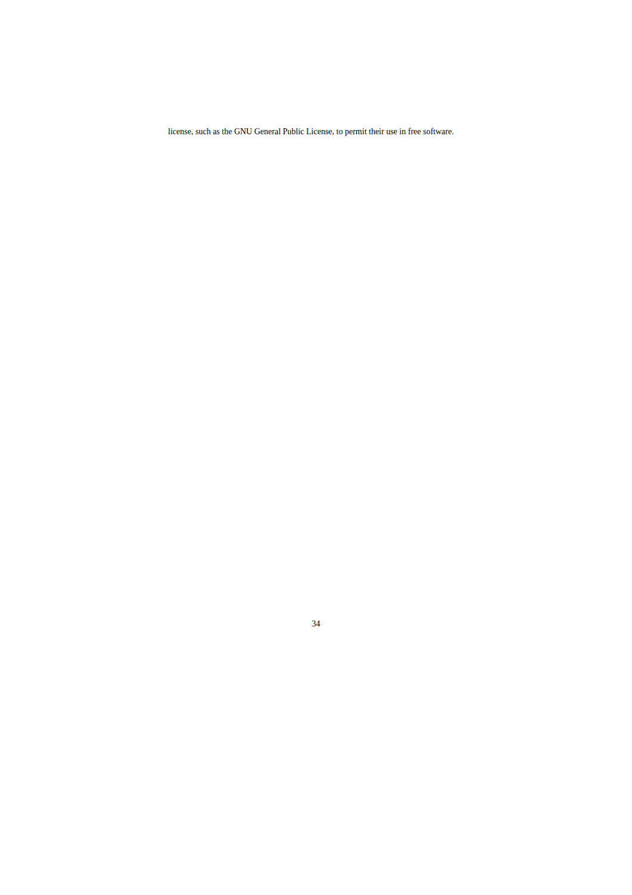license, such as the GNU General Public License, to permit their use in free software.
34